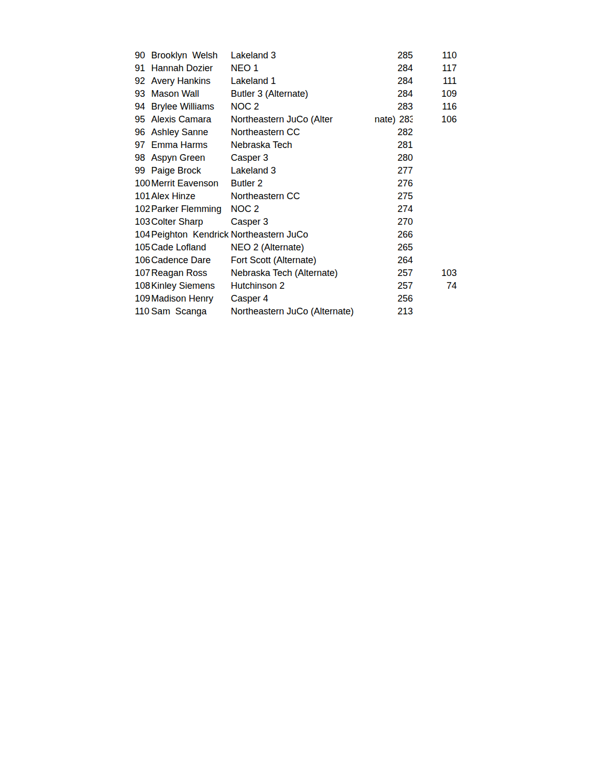| 90 | Brooklyn Welsh | Lakeland 3 | 285 | 110 |
| 91 | Hannah Dozier | NEO 1 | 284 | 117 |
| 92 | Avery Hankins | Lakeland 1 | 284 | 111 |
| 93 | Mason Wall | Butler 3 (Alternate) | 284 | 109 |
| 94 | Brylee Williams | NOC 2 | 283 | 116 |
| 95 | Alexis Camara | Northeastern JuCo (Alter nate) | 283 | 106 |
| 96 | Ashley Sanne | Northeastern CC | 282 | |
| 97 | Emma Harms | Nebraska Tech | 281 | |
| 98 | Aspyn Green | Casper 3 | 280 | |
| 99 | Paige Brock | Lakeland 3 | 277 | |
| 100 | Merrit Eavenson | Butler 2 | 276 | |
| 101 | Alex Hinze | Northeastern CC | 275 | |
| 102 | Parker Flemming | NOC 2 | 274 | |
| 103 | Colter Sharp | Casper 3 | 270 | |
| 104 | Peighton Kendrick | Northeastern JuCo | 266 | |
| 105 | Cade Lofland | NEO 2 (Alternate) | 265 | |
| 106 | Cadence Dare | Fort Scott (Alternate) | 264 | |
| 107 | Reagan Ross | Nebraska Tech (Alternate) | 257 | 103 |
| 108 | Kinley Siemens | Hutchinson 2 | 257 | 74 |
| 109 | Madison Henry | Casper 4 | 256 | |
| 110 | Sam Scanga | Northeastern JuCo (Alternate) | 213 | |